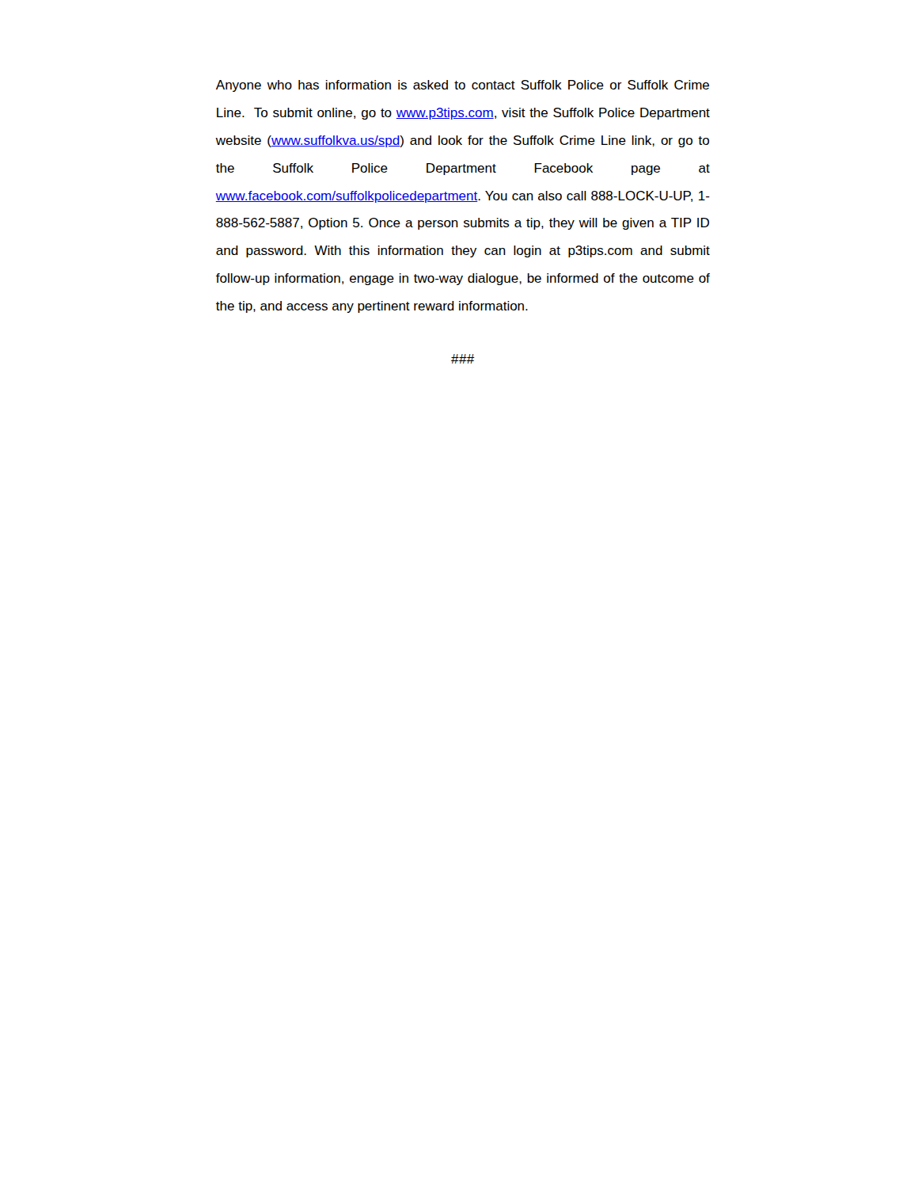Anyone who has information is asked to contact Suffolk Police or Suffolk Crime Line. To submit online, go to www.p3tips.com, visit the Suffolk Police Department website (www.suffolkva.us/spd) and look for the Suffolk Crime Line link, or go to the Suffolk Police Department Facebook page at www.facebook.com/suffolkpolicedepartment. You can also call 888-LOCK-U-UP, 1-888-562-5887, Option 5. Once a person submits a tip, they will be given a TIP ID and password. With this information they can login at p3tips.com and submit follow-up information, engage in two-way dialogue, be informed of the outcome of the tip, and access any pertinent reward information.
###